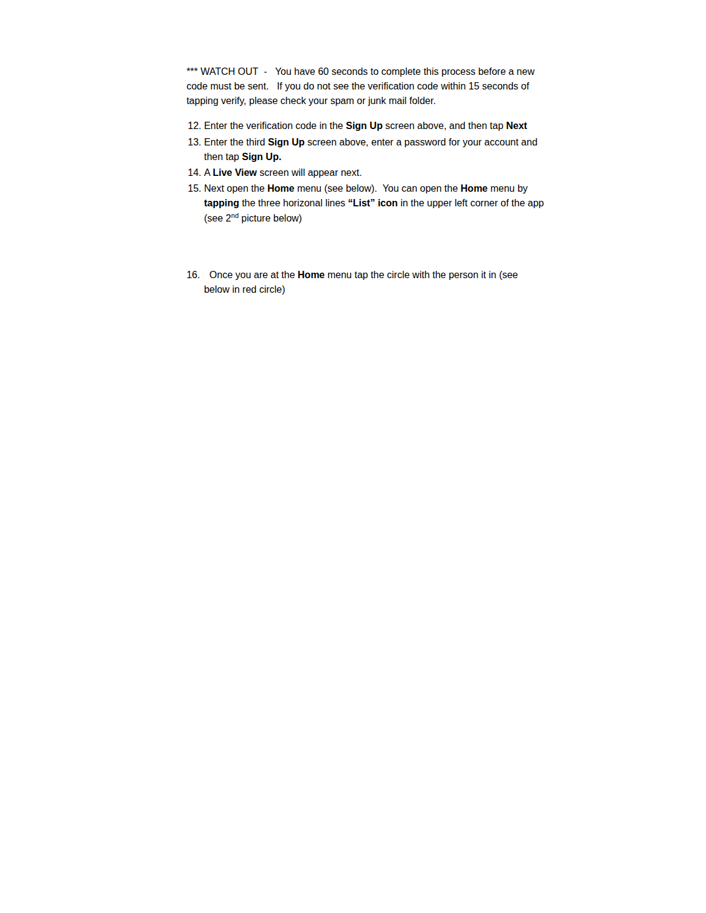*** WATCH OUT - You have 60 seconds to complete this process before a new code must be sent. If you do not see the verification code within 15 seconds of tapping verify, please check your spam or junk mail folder.
Enter the verification code in the Sign Up screen above, and then tap Next
Enter the third Sign Up screen above, enter a password for your account and then tap Sign Up.
A Live View screen will appear next.
Next open the Home menu (see below). You can open the Home menu by tapping the three horizonal lines “List” icon in the upper left corner of the app (see 2nd picture below)
16. Once you are at the Home menu tap the circle with the person it in (see below in red circle)